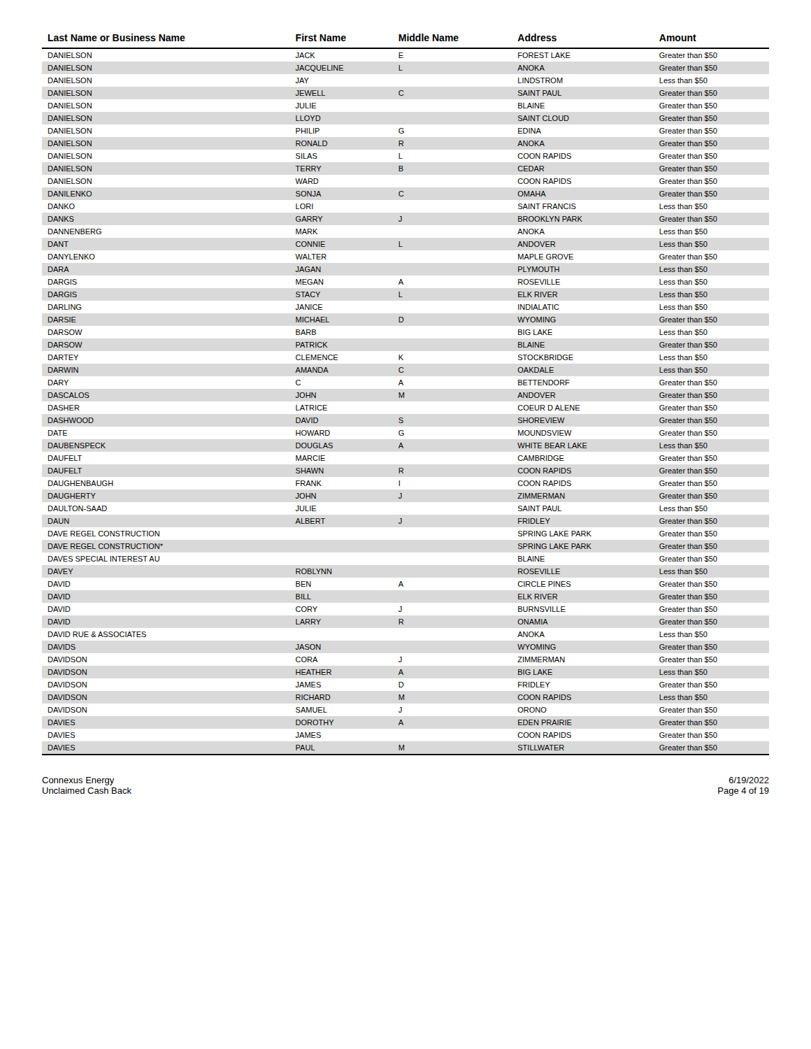| Last Name or Business Name | First Name | Middle Name | Address | Amount |
| --- | --- | --- | --- | --- |
| DANIELSON | JACK | E | FOREST LAKE | Greater than $50 |
| DANIELSON | JACQUELINE | L | ANOKA | Greater than $50 |
| DANIELSON | JAY | | LINDSTROM | Less than $50 |
| DANIELSON | JEWELL | C | SAINT PAUL | Greater than $50 |
| DANIELSON | JULIE | | BLAINE | Greater than $50 |
| DANIELSON | LLOYD | | SAINT CLOUD | Greater than $50 |
| DANIELSON | PHILIP | G | EDINA | Greater than $50 |
| DANIELSON | RONALD | R | ANOKA | Greater than $50 |
| DANIELSON | SILAS | L | COON RAPIDS | Greater than $50 |
| DANIELSON | TERRY | B | CEDAR | Greater than $50 |
| DANIELSON | WARD | | COON RAPIDS | Greater than $50 |
| DANILENKO | SONJA | C | OMAHA | Greater than $50 |
| DANKO | LORI | | SAINT FRANCIS | Less than $50 |
| DANKS | GARRY | J | BROOKLYN PARK | Greater than $50 |
| DANNENBERG | MARK | | ANOKA | Less than $50 |
| DANT | CONNIE | L | ANDOVER | Less than $50 |
| DANYLENKO | WALTER | | MAPLE GROVE | Greater than $50 |
| DARA | JAGAN | | PLYMOUTH | Less than $50 |
| DARGIS | MEGAN | A | ROSEVILLE | Less than $50 |
| DARGIS | STACY | L | ELK RIVER | Less than $50 |
| DARLING | JANICE | | INDIALATIC | Less than $50 |
| DARSIE | MICHAEL | D | WYOMING | Greater than $50 |
| DARSOW | BARB | | BIG LAKE | Less than $50 |
| DARSOW | PATRICK | | BLAINE | Greater than $50 |
| DARTEY | CLEMENCE | K | STOCKBRIDGE | Less than $50 |
| DARWIN | AMANDA | C | OAKDALE | Less than $50 |
| DARY | C | A | BETTENDORF | Greater than $50 |
| DASCALOS | JOHN | M | ANDOVER | Greater than $50 |
| DASHER | LATRICE | | COEUR D ALENE | Greater than $50 |
| DASHWOOD | DAVID | S | SHOREVIEW | Greater than $50 |
| DATE | HOWARD | G | MOUNDSVIEW | Greater than $50 |
| DAUBENSPECK | DOUGLAS | A | WHITE BEAR LAKE | Less than $50 |
| DAUFELT | MARCIE | | CAMBRIDGE | Greater than $50 |
| DAUFELT | SHAWN | R | COON RAPIDS | Greater than $50 |
| DAUGHENBAUGH | FRANK | I | COON RAPIDS | Greater than $50 |
| DAUGHERTY | JOHN | J | ZIMMERMAN | Greater than $50 |
| DAULTON-SAAD | JULIE | | SAINT PAUL | Less than $50 |
| DAUN | ALBERT | J | FRIDLEY | Greater than $50 |
| DAVE REGEL CONSTRUCTION | | | SPRING LAKE PARK | Greater than $50 |
| DAVE REGEL CONSTRUCTION* | | | SPRING LAKE PARK | Greater than $50 |
| DAVES SPECIAL INTEREST AU | | | BLAINE | Greater than $50 |
| DAVEY | ROBLYNN | | ROSEVILLE | Less than $50 |
| DAVID | BEN | A | CIRCLE PINES | Greater than $50 |
| DAVID | BILL | | ELK RIVER | Greater than $50 |
| DAVID | CORY | J | BURNSVILLE | Greater than $50 |
| DAVID | LARRY | R | ONAMIA | Greater than $50 |
| DAVID RUE & ASSOCIATES | | | ANOKA | Less than $50 |
| DAVIDS | JASON | | WYOMING | Greater than $50 |
| DAVIDSON | CORA | J | ZIMMERMAN | Greater than $50 |
| DAVIDSON | HEATHER | A | BIG LAKE | Less than $50 |
| DAVIDSON | JAMES | D | FRIDLEY | Greater than $50 |
| DAVIDSON | RICHARD | M | COON RAPIDS | Less than $50 |
| DAVIDSON | SAMUEL | J | ORONO | Greater than $50 |
| DAVIES | DOROTHY | A | EDEN PRAIRIE | Greater than $50 |
| DAVIES | JAMES | | COON RAPIDS | Greater than $50 |
| DAVIES | PAUL | M | STILLWATER | Greater than $50 |
Connexus Energy
6/19/2022
Unclaimed Cash Back
Page 4 of 19